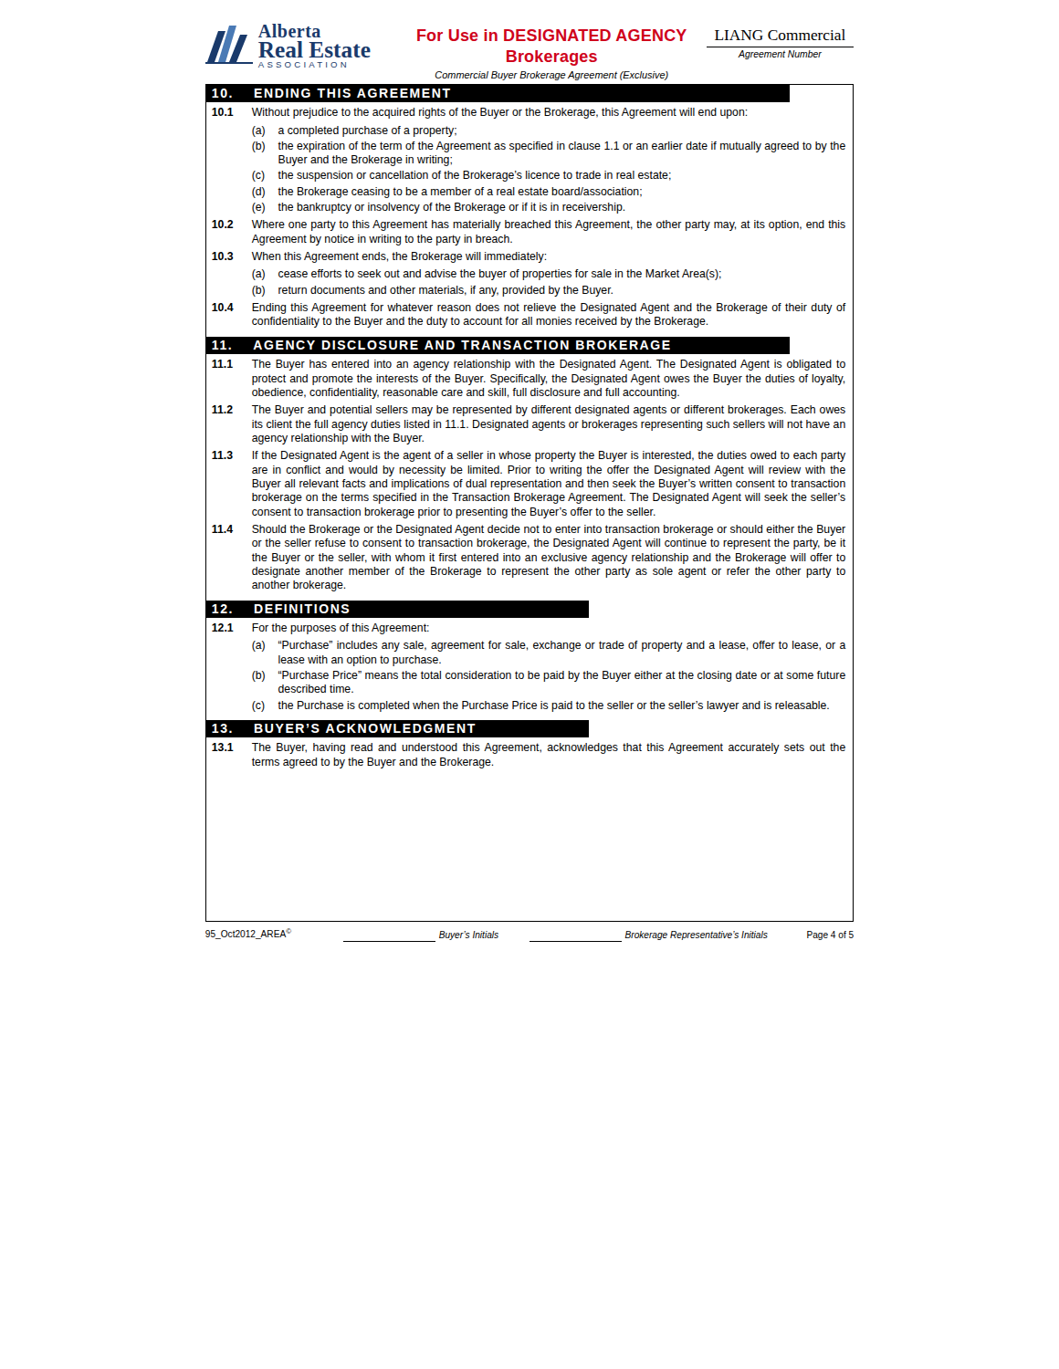Alberta Real Estate ASSOCIATION
For Use in DESIGNATED AGENCY Brokerages
Commercial Buyer Brokerage Agreement (Exclusive)
LIANG Commercial
Agreement Number
10. ENDING THIS AGREEMENT
10.1
Without prejudice to the acquired rights of the Buyer or the Brokerage, this Agreement will end upon:
(a)
a completed purchase of a property;
(b)
the expiration of the term of the Agreement as specified in clause 1.1 or an earlier date if mutually agreed to by the Buyer and the Brokerage in writing;
(c)
the suspension or cancellation of the Brokerage’s licence to trade in real estate;
(d)
the Brokerage ceasing to be a member of a real estate board/association;
(e)
the bankruptcy or insolvency of the Brokerage or if it is in receivership.
10.2
Where one party to this Agreement has materially breached this Agreement, the other party may, at its option, end this Agreement by notice in writing to the party in breach.
10.3
When this Agreement ends, the Brokerage will immediately:
(a)
cease efforts to seek out and advise the buyer of properties for sale in the Market Area(s);
(b)
return documents and other materials, if any, provided by the Buyer.
10.4
Ending this Agreement for whatever reason does not relieve the Designated Agent and the Brokerage of their duty of confidentiality to the Buyer and the duty to account for all monies received by the Brokerage.
11. AGENCY DISCLOSURE AND TRANSACTION BROKERAGE
11.1
The Buyer has entered into an agency relationship with the Designated Agent. The Designated Agent is obligated to protect and promote the interests of the Buyer. Specifically, the Designated Agent owes the Buyer the duties of loyalty, obedience, confidentiality, reasonable care and skill, full disclosure and full accounting.
11.2
The Buyer and potential sellers may be represented by different designated agents or different brokerages. Each owes its client the full agency duties listed in 11.1. Designated agents or brokerages representing such sellers will not have an agency relationship with the Buyer.
11.3
If the Designated Agent is the agent of a seller in whose property the Buyer is interested, the duties owed to each party are in conflict and would by necessity be limited. Prior to writing the offer the Designated Agent will review with the Buyer all relevant facts and implications of dual representation and then seek the Buyer’s written consent to transaction brokerage on the terms specified in the Transaction Brokerage Agreement. The Designated Agent will seek the seller’s consent to transaction brokerage prior to presenting the Buyer’s offer to the seller.
11.4
Should the Brokerage or the Designated Agent decide not to enter into transaction brokerage or should either the Buyer or the seller refuse to consent to transaction brokerage, the Designated Agent will continue to represent the party, be it the Buyer or the seller, with whom it first entered into an exclusive agency relationship and the Brokerage will offer to designate another member of the Brokerage to represent the other party as sole agent or refer the other party to another brokerage.
12. DEFINITIONS
12.1
For the purposes of this Agreement:
(a)
“Purchase” includes any sale, agreement for sale, exchange or trade of property and a lease, offer to lease, or a lease with an option to purchase.
(b)
“Purchase Price” means the total consideration to be paid by the Buyer either at the closing date or at some future described time.
(c)
the Purchase is completed when the Purchase Price is paid to the seller or the seller’s lawyer and is releasable.
13. BUYER’S ACKNOWLEDGMENT
13.1
The Buyer, having read and understood this Agreement, acknowledges that this Agreement accurately sets out the terms agreed to by the Buyer and the Brokerage.
95_Oct2012_AREA©
Buyer’s Initials
Brokerage Representative’s Initials
Page 4 of 5